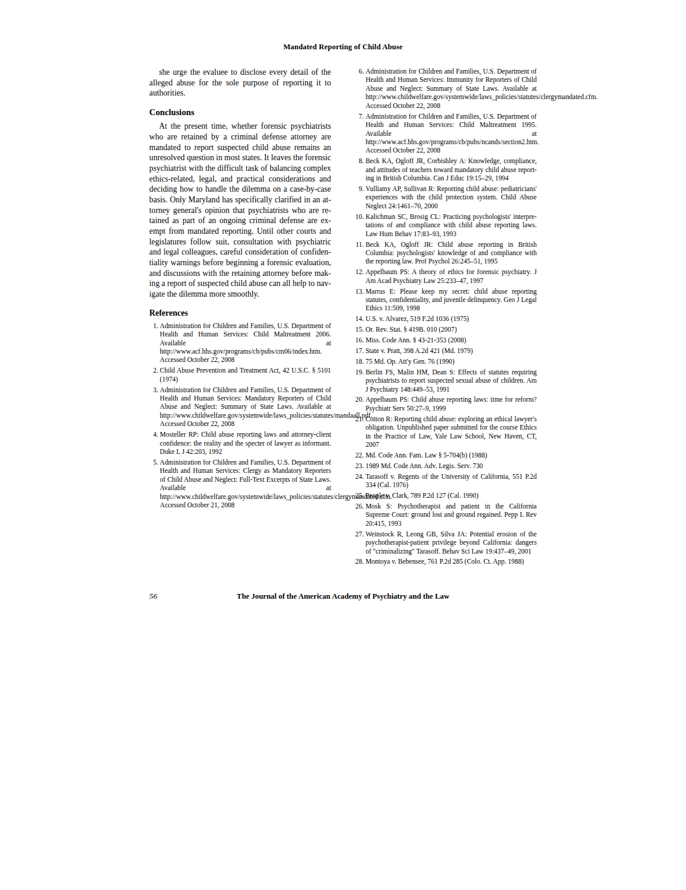Mandated Reporting of Child Abuse
she urge the evaluee to disclose every detail of the alleged abuse for the sole purpose of reporting it to authorities.
Conclusions
At the present time, whether forensic psychiatrists who are retained by a criminal defense attorney are mandated to report suspected child abuse remains an unresolved question in most states. It leaves the forensic psychiatrist with the difficult task of balancing complex ethics-related, legal, and practical considerations and deciding how to handle the dilemma on a case-by-case basis. Only Maryland has specifically clarified in an attorney general's opinion that psychiatrists who are retained as part of an ongoing criminal defense are exempt from mandated reporting. Until other courts and legislatures follow suit, consultation with psychiatric and legal colleagues, careful consideration of confidentiality warnings before beginning a forensic evaluation, and discussions with the retaining attorney before making a report of suspected child abuse can all help to navigate the dilemma more smoothly.
References
Administration for Children and Families, U.S. Department of Health and Human Services: Child Maltreatment 2006. Available at http://www.acf.hhs.gov/programs/cb/pubs/cm06/index.htm. Accessed October 22, 2008
Child Abuse Prevention and Treatment Act, 42 U.S.C. § 5101 (1974)
Administration for Children and Families, U.S. Department of Health and Human Services: Mandatory Reporters of Child Abuse and Neglect: Summary of State Laws. Available at http://www.childwelfare.gov/systemwide/laws_policies/statutes/mandaall.pdf. Accessed October 22, 2008
Mosteller RP: Child abuse reporting laws and attorney-client confidence: the reality and the specter of lawyer as informant. Duke L J 42:203, 1992
Administration for Children and Families, U.S. Department of Health and Human Services: Clergy as Mandatory Reporters of Child Abuse and Neglect: Full-Text Excerpts of State Laws. Available at http://www.childwelfare.gov/systemwide/laws_policies/statutes/clergymandated.cfm. Accessed October 21, 2008
Administration for Children and Families, U.S. Department of Health and Human Services: Immunity for Reporters of Child Abuse and Neglect: Summary of State Laws. Available at http://www.childwelfare.gov/systemwide/laws_policies/statutes/clergymandated.cfm. Accessed October 22, 2008
Administration for Children and Families, U.S. Department of Health and Human Services: Child Maltreatment 1995. Available at http://www.acf.hhs.gov/programs/cb/pubs/ncands/section2.htm. Accessed October 22, 2008
Beck KA, Ogloff JR, Corbishley A: Knowledge, compliance, and attitudes of teachers toward mandatory child abuse reporting in British Columbia. Can J Educ 19:15–29, 1994
Vulliamy AP, Sullivan R: Reporting child abuse: pediatricians' experiences with the child protection system. Child Abuse Neglect 24:1461–70, 2000
Kalichman SC, Brosig CL: Practicing psychologists' interpretations of and compliance with child abuse reporting laws. Law Hum Behav 17:83–93, 1993
Beck KA, Ogloff JR: Child abuse reporting in British Columbia: psychologists' knowledge of and compliance with the reporting law. Prof Psychol 26:245–51, 1995
Appelbaum PS: A theory of ethics for forensic psychiatry. J Am Acad Psychiatry Law 25:233–47, 1997
Marrus E: Please keep my secret: child abuse reporting statutes, confidentiality, and juvenile delinquency. Geo J Legal Ethics 11:509, 1998
U.S. v. Alvarez, 519 F.2d 1036 (1975)
Or. Rev. Stat. § 419B. 010 (2007)
Miss. Code Ann. § 43-21-353 (2008)
State v. Pratt, 398 A.2d 421 (Md. 1979)
75 Md. Op. Att'y Gen. 76 (1990)
Berlin FS, Malin HM, Dean S: Effects of statutes requiring psychiatrists to report suspected sexual abuse of children. Am J Psychiatry 148:449–53, 1991
Appelbaum PS: Child abuse reporting laws: time for reform? Psychiatr Serv 50:27–9, 1999
Cotton R: Reporting child abuse: exploring an ethical lawyer's obligation. Unpublished paper submitted for the course Ethics in the Practice of Law, Yale Law School, New Haven, CT, 2007
Md. Code Ann. Fam. Law § 5-704(b) (1988)
1989 Md. Code Ann. Adv. Legis. Serv. 730
Tarasoff v. Regents of the University of California, 551 P.2d 334 (Cal. 1976)
People v. Clark, 789 P.2d 127 (Cal. 1990)
Mosk S: Psychotherapist and patient in the California Supreme Court: ground lost and ground regained. Pepp L Rev 20:415, 1993
Weinstock R, Leong GB, Silva JA: Potential erosion of the psychotherapist-patient privilege beyond California: dangers of "criminalizing" Tarasoff. Behav Sci Law 19:437–49, 2001
Montoya v. Bebensee, 761 P.2d 285 (Colo. Ct. App. 1988)
56
The Journal of the American Academy of Psychiatry and the Law